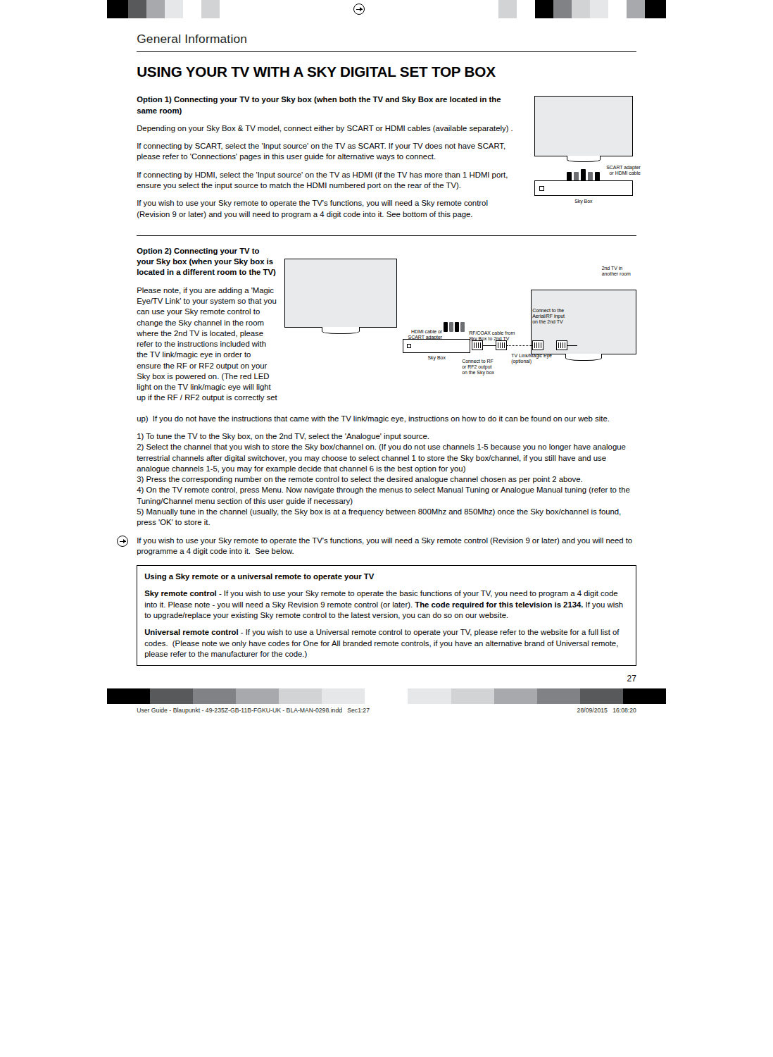General Information
USING YOUR TV WITH A SKY DIGITAL SET TOP BOX
Option 1) Connecting your TV to your Sky box (when both the TV and Sky Box are located in the same room)
Depending on your Sky Box & TV model, connect either by SCART or HDMI cables (available separately) .
If connecting by SCART, select the 'Input source' on the TV as SCART. If your TV does not have SCART, please refer to 'Connections' pages in this user guide for alternative ways to connect.
If connecting by HDMI, select the 'Input source' on the TV as HDMI (if the TV has more than 1 HDMI port, ensure you select the input source to match the HDMI numbered port on the rear of the TV).
If you wish to use your Sky remote to operate the TV's functions, you will need a Sky remote control (Revision 9 or later) and you will need to program a 4 digit code into it. See bottom of this page.
SCART adapter
or HDMI cable
Sky Box
Option 2) Connecting your TV to your Sky box (when your Sky box is located in a different room to the TV)
Please note, if you are adding a 'Magic Eye/TV Link' to your system so that you can use your Sky remote control to change the Sky channel in the room where the 2nd TV is located, please refer to the instructions included with the TV link/magic eye in order to ensure the RF or RF2 output on your Sky box is powered on. (The red LED light on the TV link/magic eye will light up if the RF / RF2 output is correctly set
2nd TV in
another room
HDMI cable or
SCART adapter
Sky Box
RF/COAX cable from
Sky Box to 2nd TV
Connect to the
Aerial/RF input
on the 2nd TV
Connect to RF
or RF2 output
on the Sky box
TV Link/Magic Eye
(optional)
up) If you do not have the instructions that came with the TV link/magic eye, instructions on how to do it can be found on our web site.
1) To tune the TV to the Sky box, on the 2nd TV, select the 'Analogue' input source.
2) Select the channel that you wish to store the Sky box/channel on. (If you do not use channels 1-5 because you no longer have analogue terrestrial channels after digital switchover, you may choose to select channel 1 to store the Sky box/channel, if you still have and use analogue channels 1-5, you may for example decide that channel 6 is the best option for you)
3) Press the corresponding number on the remote control to select the desired analogue channel chosen as per point 2 above.
4) On the TV remote control, press Menu. Now navigate through the menus to select Manual Tuning or Analogue Manual tuning (refer to the Tuning/Channel menu section of this user guide if necessary)
5) Manually tune in the channel (usually, the Sky box is at a frequency between 800Mhz and 850Mhz) once the Sky box/channel is found, press 'OK' to store it.
If you wish to use your Sky remote to operate the TV's functions, you will need a Sky remote control (Revision 9 or later) and you will need to programme a 4 digit code into it. See below.
Using a Sky remote or a universal remote to operate your TV
Sky remote control - If you wish to use your Sky remote to operate the basic functions of your TV, you need to program a 4 digit code into it. Please note - you will need a Sky Revision 9 remote control (or later). The code required for this television is 2134. If you wish to upgrade/replace your existing Sky remote control to the latest version, you can do so on our website.
Universal remote control - If you wish to use a Universal remote control to operate your TV, please refer to the website for a full list of codes. (Please note we only have codes for One for All branded remote controls, if you have an alternative brand of Universal remote, please refer to the manufacturer for the code.)
27
User Guide - Blaupunkt - 49-235Z-GB-11B-FGKU-UK - BLA-MAN-0298.indd Sec1:27 28/09/2015 16:08:20